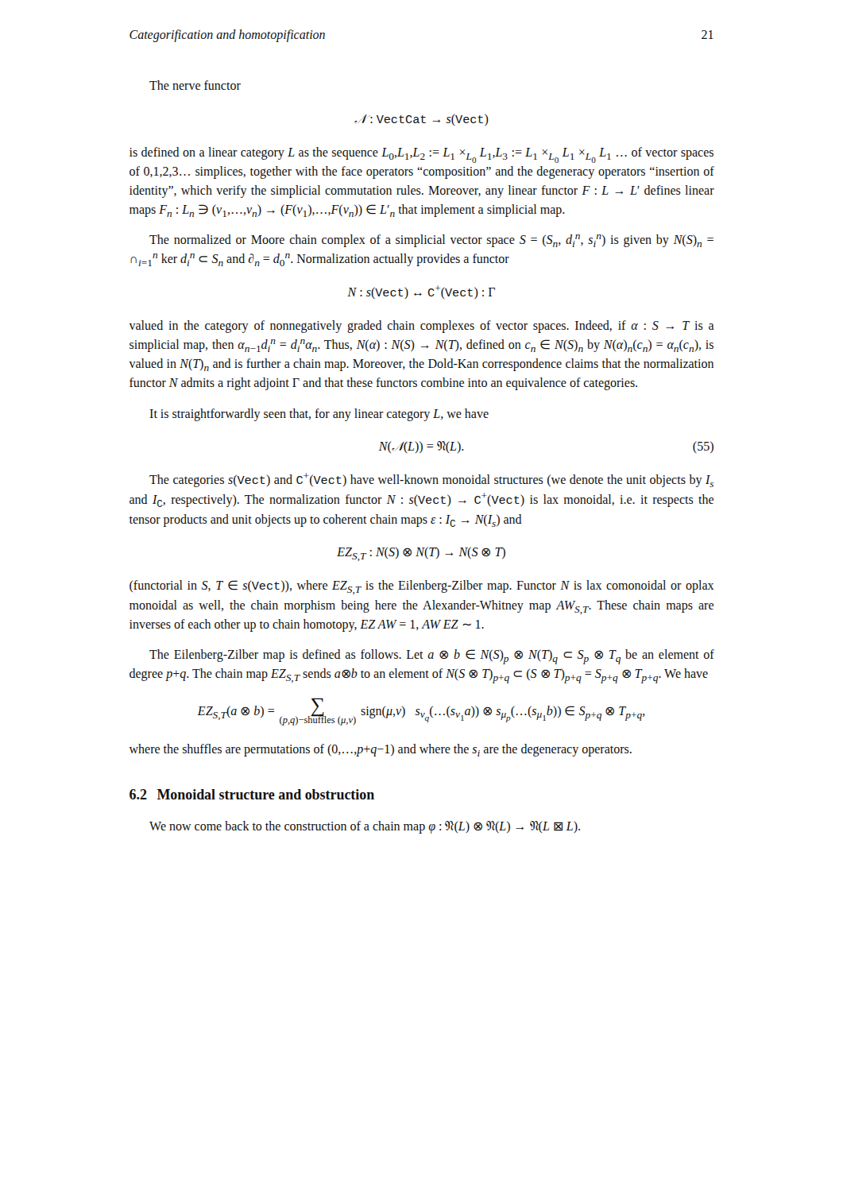Categorification and homotopification 21
The nerve functor
𝒩 : VectCat → s(Vect)
is defined on a linear category L as the sequence L0,L1,L2 := L1 ×L0 L1,L3 := L1 ×L0 L1 ×L0 L1 … of vector spaces of 0,1,2,3… simplices, together with the face operators “composition” and the degeneracy operators “insertion of identity”, which verify the simplicial commutation rules. Moreover, any linear functor F : L → L′ defines linear maps Fn : Ln ∋ (v1,…,vn) → (F(v1),…,F(vn)) ∈ L′n that implement a simplicial map.
The normalized or Moore chain complex of a simplicial vector space S = (Sn, din, sin) is given by N(S)n = ∩i=1n ker din ⊂ Sn and ∂n = d0n. Normalization actually provides a functor
N : s(Vect) ↔ C+(Vect) : Γ
valued in the category of nonnegatively graded chain complexes of vector spaces. Indeed, if α : S → T is a simplicial map, then αn−1din = dinαn. Thus, N(α) : N(S) → N(T), defined on cn ∈ N(S)n by N(α)n(cn) = αn(cn), is valued in N(T)n and is further a chain map. Moreover, the Dold-Kan correspondence claims that the normalization functor N admits a right adjoint Γ and that these functors combine into an equivalence of categories.
It is straightforwardly seen that, for any linear category L, we have
N(𝒩(L)) = 𝔑(L). (55)
The categories s(Vect) and C+(Vect) have well-known monoidal structures (we denote the unit objects by Is and IC, respectively). The normalization functor N : s(Vect) → C+(Vect) is lax monoidal, i.e. it respects the tensor products and unit objects up to coherent chain maps ε : IC → N(Is) and
EZS,T : N(S) ⊗ N(T) → N(S ⊗ T)
(functorial in S, T ∈ s(Vect)), where EZS,T is the Eilenberg-Zilber map. Functor N is lax comonoidal or oplax monoidal as well, the chain morphism being here the Alexander-Whitney map AWS,T. These chain maps are inverses of each other up to chain homotopy, EZ AW = 1, AW EZ ∼ 1.
The Eilenberg-Zilber map is defined as follows. Let a ⊗ b ∈ N(S)p ⊗ N(T)q ⊂ Sp ⊗ Tq be an element of degree p+q. The chain map EZS,T sends a⊗b to an element of N(S ⊗ T)p+q ⊂ (S ⊗ T)p+q = Sp+q ⊗ Tp+q. We have
EZS,T(a ⊗ b) = ∑
(p,q)−shuffles (μ,ν) sign(μ,ν) sνq(…(sν1a)) ⊗ sμp(…(sμ1b)) ∈ Sp+q ⊗ Tp+q,
where the shuffles are permutations of (0,…,p+q−1) and where the si are the degeneracy operators.
6.2 Monoidal structure and obstruction
We now come back to the construction of a chain map φ : 𝔑(L) ⊗ 𝔑(L) → 𝔑(L ⊠ L).